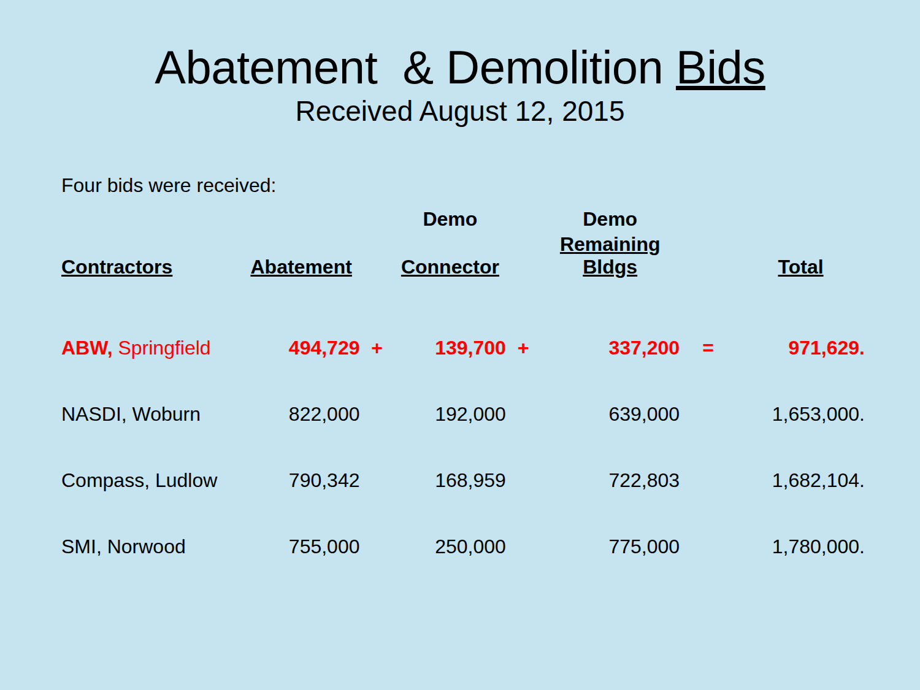Abatement & Demolition Bids
Received August 12, 2015
Four bids were received:
| | | | Demo | | Demo | | |
| --- | --- | --- | --- | --- | --- | --- | --- |
| Contractors | Abatement | | Connector | | Remaining Bldgs | | Total |
| ABW, Springfield | 494,729 | + | 139,700 | + | 337,200 | = | 971,629. |
| NASDI, Woburn | 822,000 | | 192,000 | | 639,000 | | 1,653,000. |
| Compass, Ludlow | 790,342 | | 168,959 | | 722,803 | | 1,682,104. |
| SMI, Norwood | 755,000 | | 250,000 | | 775,000 | | 1,780,000. |